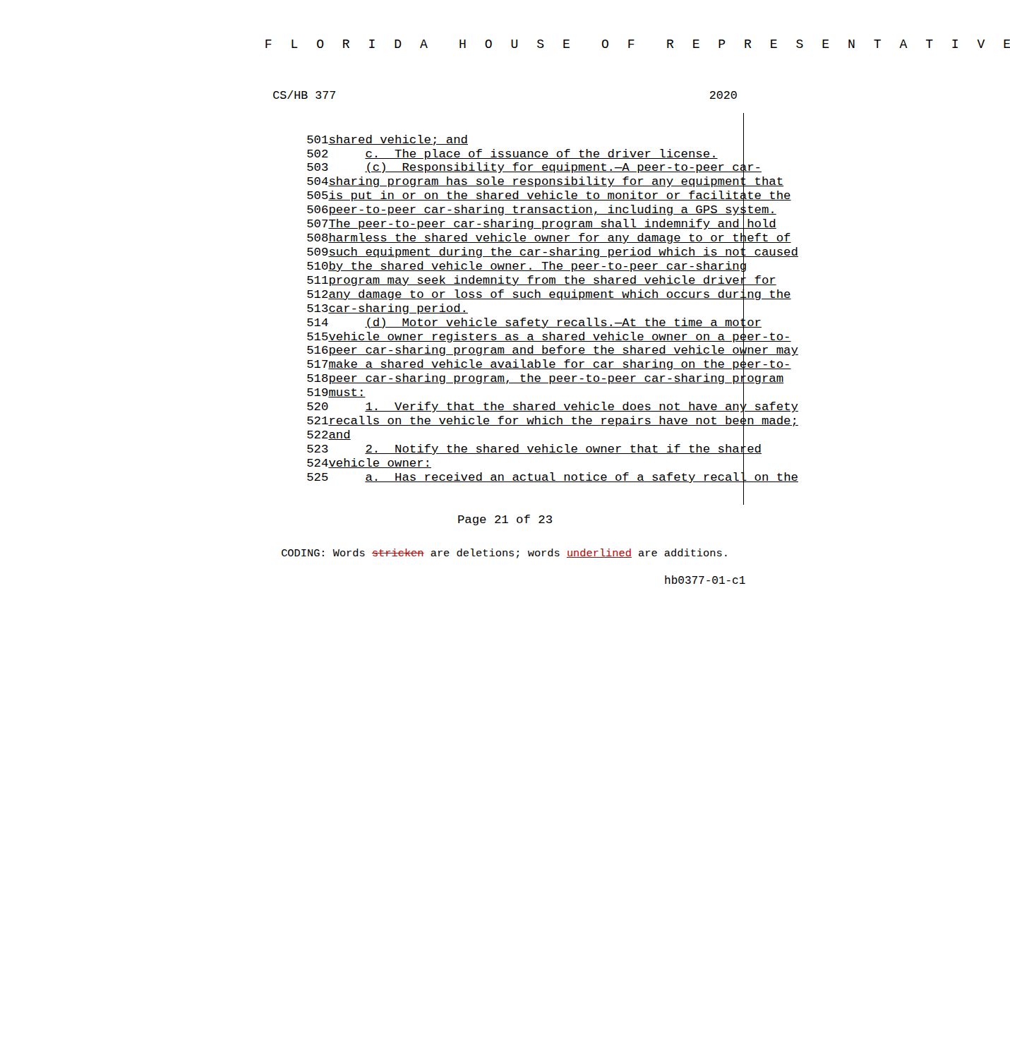F L O R I D A H O U S E O F R E P R E S E N T A T I V E S
CS/HB 377 2020
| 501 | shared vehicle; and |
| 502 | c. The place of issuance of the driver license. |
| 503 | (c) Responsibility for equipment.—A peer-to-peer car- |
| 504 | sharing program has sole responsibility for any equipment that |
| 505 | is put in or on the shared vehicle to monitor or facilitate the |
| 506 | peer-to-peer car-sharing transaction, including a GPS system. |
| 507 | The peer-to-peer car-sharing program shall indemnify and hold |
| 508 | harmless the shared vehicle owner for any damage to or theft of |
| 509 | such equipment during the car-sharing period which is not caused |
| 510 | by the shared vehicle owner. The peer-to-peer car-sharing |
| 511 | program may seek indemnity from the shared vehicle driver for |
| 512 | any damage to or loss of such equipment which occurs during the |
| 513 | car-sharing period. |
| 514 | (d) Motor vehicle safety recalls.—At the time a motor |
| 515 | vehicle owner registers as a shared vehicle owner on a peer-to- |
| 516 | peer car-sharing program and before the shared vehicle owner may |
| 517 | make a shared vehicle available for car sharing on the peer-to- |
| 518 | peer car-sharing program, the peer-to-peer car-sharing program |
| 519 | must: |
| 520 | 1. Verify that the shared vehicle does not have any safety |
| 521 | recalls on the vehicle for which the repairs have not been made; |
| 522 | and |
| 523 | 2. Notify the shared vehicle owner that if the shared |
| 524 | vehicle owner: |
| 525 | a. Has received an actual notice of a safety recall on the |
Page 21 of 23
CODING: Words stricken are deletions; words underlined are additions.
hb0377-01-c1